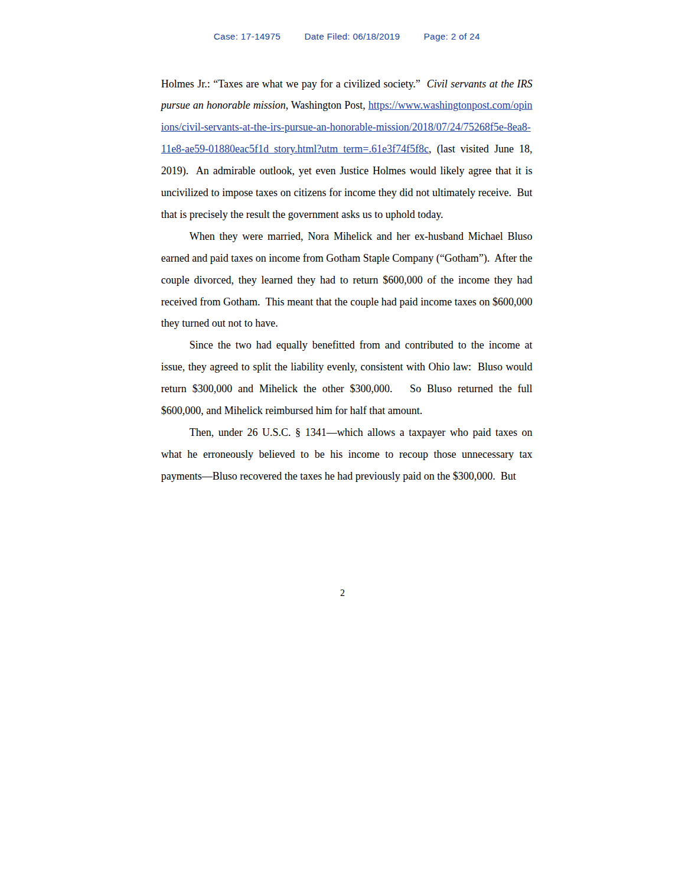Case: 17-14975 Date Filed: 06/18/2019 Page: 2 of 24
Holmes Jr.: “Taxes are what we pay for a civilized society.” Civil servants at the IRS pursue an honorable mission, Washington Post, https://www.washingtonpost.com/opinions/civil-servants-at-the-irs-pursue-an-honorable-mission/2018/07/24/75268f5e-8ea8-11e8-ae59-01880eac5f1d_story.html?utm_term=.61e3f74f5f8c, (last visited June 18, 2019). An admirable outlook, yet even Justice Holmes would likely agree that it is uncivilized to impose taxes on citizens for income they did not ultimately receive. But that is precisely the result the government asks us to uphold today.
When they were married, Nora Mihelick and her ex-husband Michael Bluso earned and paid taxes on income from Gotham Staple Company (“Gotham”). After the couple divorced, they learned they had to return $600,000 of the income they had received from Gotham. This meant that the couple had paid income taxes on $600,000 they turned out not to have.
Since the two had equally benefitted from and contributed to the income at issue, they agreed to split the liability evenly, consistent with Ohio law: Bluso would return $300,000 and Mihelick the other $300,000. So Bluso returned the full $600,000, and Mihelick reimbursed him for half that amount.
Then, under 26 U.S.C. § 1341—which allows a taxpayer who paid taxes on what he erroneously believed to be his income to recoup those unnecessary tax payments—Bluso recovered the taxes he had previously paid on the $300,000. But
2